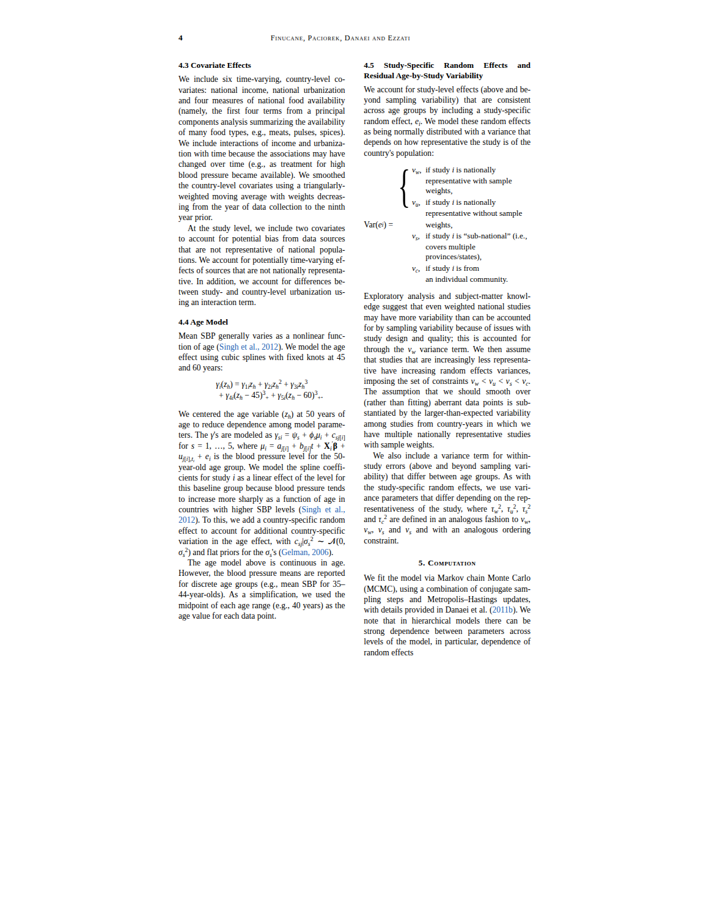4 Finucane, Paciorek, Danaei and Ezzati
4.3 Covariate Effects
We include six time-varying, country-level covariates: national income, national urbanization and four measures of national food availability (namely, the first four terms from a principal components analysis summarizing the availability of many food types, e.g., meats, pulses, spices). We include interactions of income and urbanization with time because the associations may have changed over time (e.g., as treatment for high blood pressure became available). We smoothed the country-level covariates using a triangularly-weighted moving average with weights decreasing from the year of data collection to the ninth year prior.
At the study level, we include two covariates to account for potential bias from data sources that are not representative of national populations. We account for potentially time-varying effects of sources that are not nationally representative. In addition, we account for differences between study- and country-level urbanization using an interaction term.
4.4 Age Model
Mean SBP generally varies as a nonlinear function of age (Singh et al., 2012). We model the age effect using cubic splines with fixed knots at 45 and 60 years:
γi(zh) = γ 1i zh + γ 2i zh 2 + γ 3i zh 3
+ γ 4i(zh − 45)3+ + γ 5i(zh − 60)3+.
We centered the age variable (zh) at 50 years of age to reduce dependence among model parameters. The γ's are modeled as γsi = ψs + ϕsμi + csj[i] for s = 1, …, 5, where μi = aj[i] + bj[i] t + Xi′β + uj[i],ti + ei is the blood pressure level for the 50-year-old age group. We model the spline coefficients for study i as a linear effect of the level for this baseline group because blood pressure tends to increase more sharply as a function of age in countries with higher SBP levels (Singh et al., 2012). To this, we add a country-specific random effect to account for additional country-specific variation in the age effect, with csj|σs 2 ∼ 𝒩(0, σs 2) and flat priors for the σs's (Gelman, 2006).
The age model above is continuous in age. However, the blood pressure means are reported for discrete age groups (e.g., mean SBP for 35–44-year-olds). As a simplification, we used the midpoint of each age range (e.g., 40 years) as the age value for each data point.
4.5 Study-Specific Random Effects and Residual Age-by-Study Variability
We account for study-level effects (above and beyond sampling variability) that are consistent across age groups by including a study-specific random effect, ei. We model these random effects as being normally distributed with a variance that depends on how representative the study is of the country's population:
Var(ei) =
{
| ν w , | if study i is nationally |
| | representative with sample weights, |
| ν u , | if study i is nationally |
| | representative without sample |
| | weights, |
| ν s , | if study i is “sub-national” (i.e., |
| | covers multiple provinces/states), |
| ν c , | if study i is from |
| | an individual community. |
Exploratory analysis and subject-matter knowledge suggest that even weighted national studies may have more variability than can be accounted for by sampling variability because of issues with study design and quality; this is accounted for through the νw variance term. We then assume that studies that are increasingly less representative have increasing random effects variances, imposing the set of constraints νw < νu < νs < νc. The assumption that we should smooth over (rather than fitting) aberrant data points is substantiated by the larger-than-expected variability among studies from country-years in which we have multiple nationally representative studies with sample weights.
We also include a variance term for within-study errors (above and beyond sampling variability) that differ between age groups. As with the study-specific random effects, we use variance parameters that differ depending on the representativeness of the study, where τw 2, τu 2, τs 2 and τc 2 are defined in an analogous fashion to νw, νw, νs and νs and with an analogous ordering constraint.
5. Computation
We fit the model via Markov chain Monte Carlo (MCMC), using a combination of conjugate sampling steps and Metropolis–Hastings updates, with details provided in Danaei et al. (2011b). We note that in hierarchical models there can be strong dependence between parameters across levels of the model, in particular, dependence of random effects